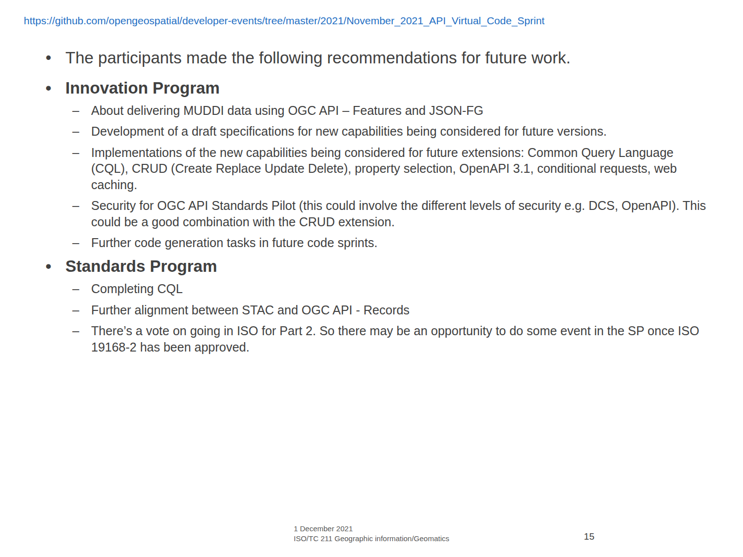https://github.com/opengeospatial/developer-events/tree/master/2021/November_2021_API_Virtual_Code_Sprint
The participants made the following recommendations for future work.
Innovation Program
About delivering MUDDI data using OGC API – Features and JSON-FG
Development of a draft specifications for new capabilities being considered for future versions.
Implementations of the new capabilities being considered for future extensions: Common Query Language (CQL), CRUD (Create Replace Update Delete), property selection, OpenAPI 3.1, conditional requests, web caching.
Security for OGC API Standards Pilot (this could involve the different levels of security e.g. DCS, OpenAPI). This could be a good combination with the CRUD extension.
Further code generation tasks in future code sprints.
Standards Program
Completing CQL
Further alignment between STAC and OGC API - Records
There’s a vote on going in ISO for Part 2. So there may be an opportunity to do some event in the SP once ISO 19168-2 has been approved.
1 December 2021
ISO/TC 211 Geographic information/Geomatics
15